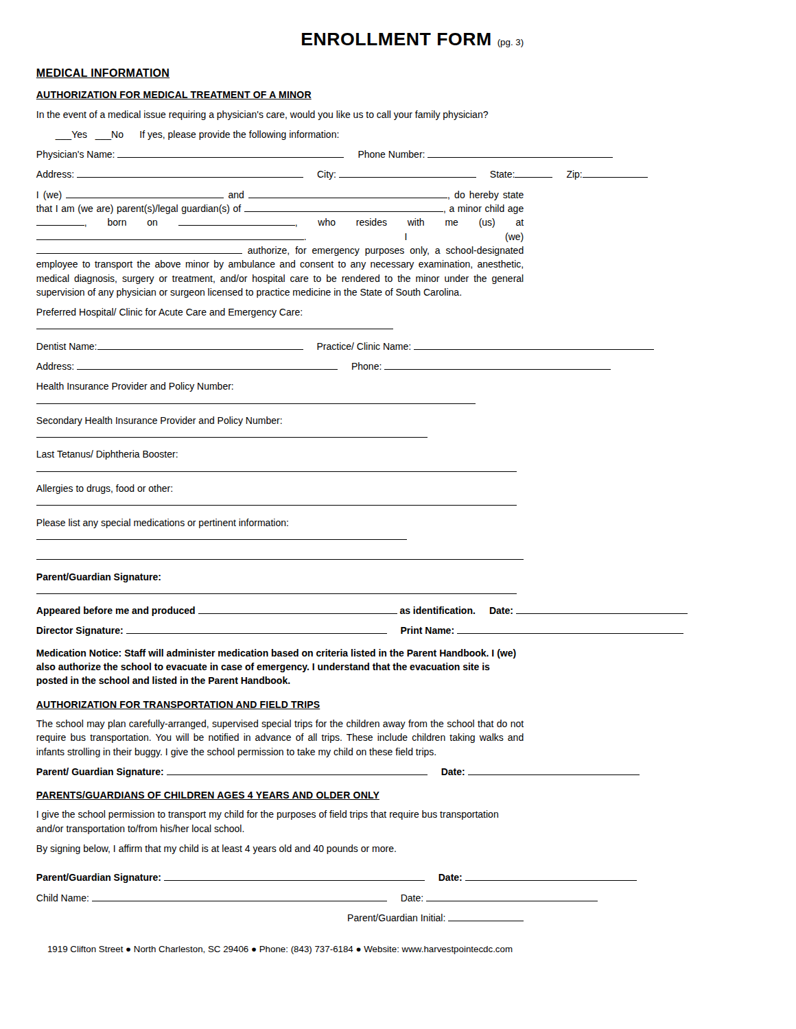ENROLLMENT FORM (pg. 3)
MEDICAL INFORMATION
AUTHORIZATION FOR MEDICAL TREATMENT OF A MINOR
In the event of a medical issue requiring a physician's care, would you like us to call your family physician?
___Yes ___No If yes, please provide the following information:
Physician's Name:
Phone Number:
Address:
City:
State:
Zip:
I (we) and , do hereby state that I am (we are) parent(s)/legal guardian(s) of , a minor child age , born on , who resides with me (us) at . I (we) authorize, for emergency purposes only, a school-designated employee to transport the above minor by ambulance and consent to any necessary examination, anesthetic, medical diagnosis, surgery or treatment, and/or hospital care to be rendered to the minor under the general supervision of any physician or surgeon licensed to practice medicine in the State of South Carolina.
Preferred Hospital/ Clinic for Acute Care and Emergency Care:
Dentist Name:
Practice/ Clinic Name:
Address:
Phone:
Health Insurance Provider and Policy Number:
Secondary Health Insurance Provider and Policy Number:
Last Tetanus/ Diphtheria Booster:
Allergies to drugs, food or other:
Please list any special medications or pertinent information:
Parent/Guardian Signature:
Appeared before me and produced as identification.
Date:
Director Signature:
Print Name:
Medication Notice: Staff will administer medication based on criteria listed in the Parent Handbook. I (we) also authorize the school to evacuate in case of emergency. I understand that the evacuation site is posted in the school and listed in the Parent Handbook.
AUTHORIZATION FOR TRANSPORTATION AND FIELD TRIPS
The school may plan carefully-arranged, supervised special trips for the children away from the school that do not require bus transportation. You will be notified in advance of all trips. These include children taking walks and infants strolling in their buggy. I give the school permission to take my child on these field trips.
Parent/ Guardian Signature:
Date:
PARENTS/GUARDIANS OF CHILDREN AGES 4 YEARS AND OLDER ONLY
I give the school permission to transport my child for the purposes of field trips that require bus transportation and/or transportation to/from his/her local school.
By signing below, I affirm that my child is at least 4 years old and 40 pounds or more.
Parent/Guardian Signature:
Date:
Child Name:
Date:
Parent/Guardian Initial:
1919 Clifton Street ● North Charleston, SC 29406 ● Phone: (843) 737-6184 ● Website: www.harvestpointecdc.com